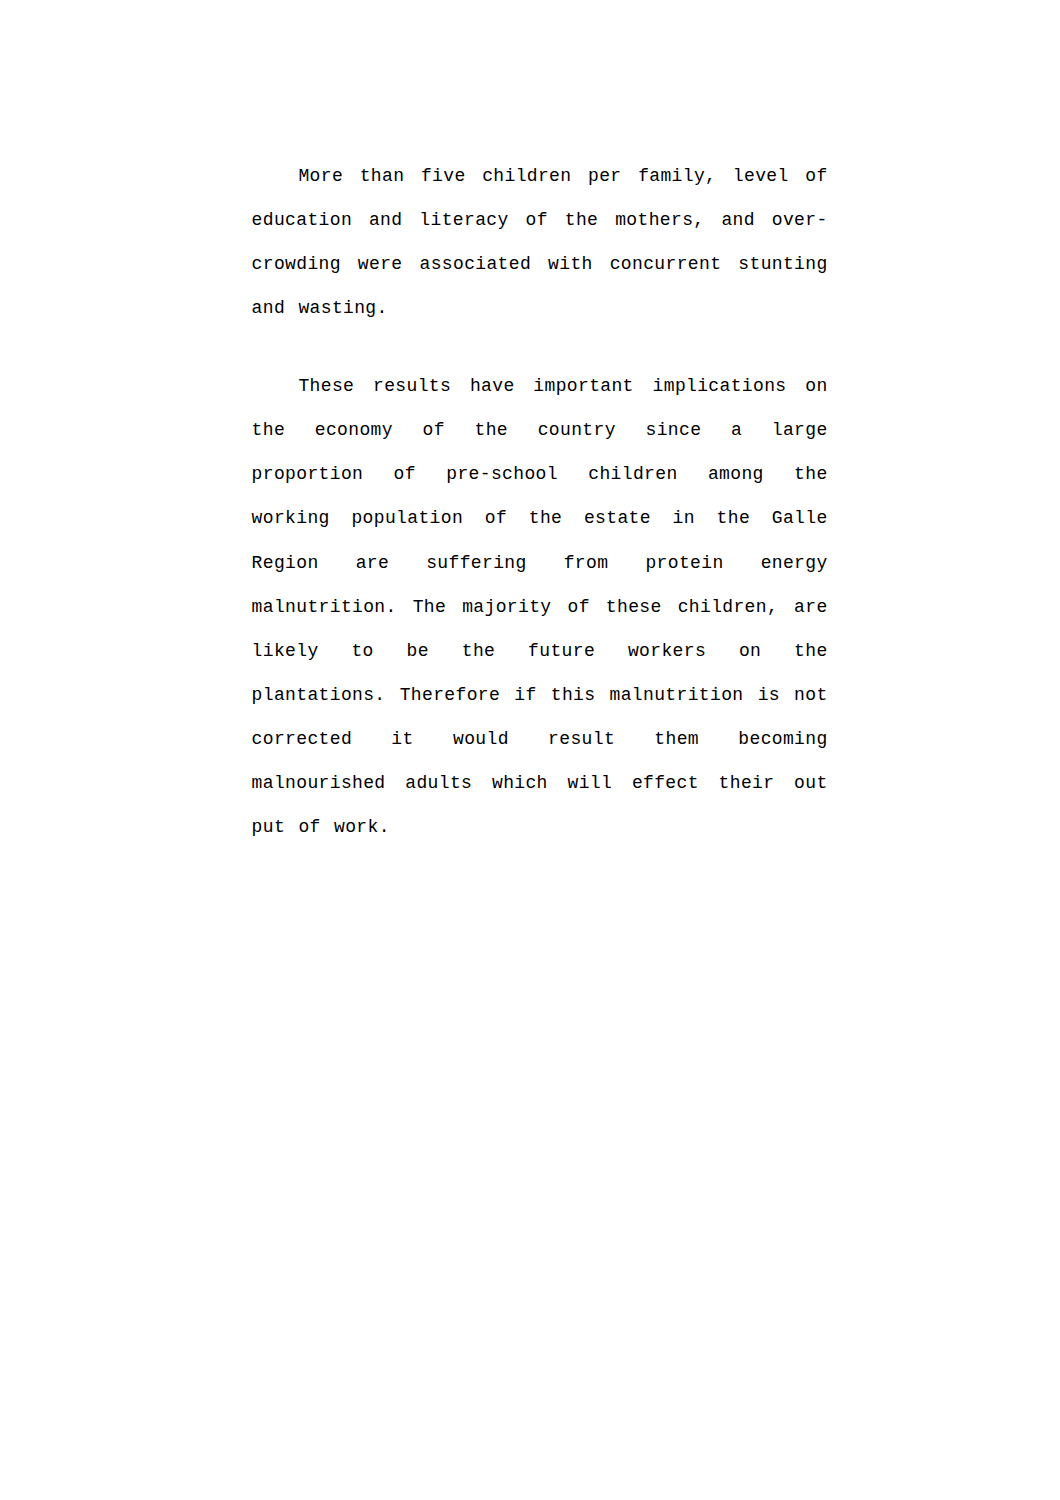More than five children per family, level of education and literacy of the mothers, and over-crowding were associated with concurrent stunting and wasting.
These results have important implications on the economy of the country since a large proportion of pre-school children among the working population of the estate in the Galle Region are suffering from protein energy malnutrition. The majority of these children, are likely to be the future workers on the plantations. Therefore if this malnutrition is not corrected it would result them becoming malnourished adults which will effect their out put of work.